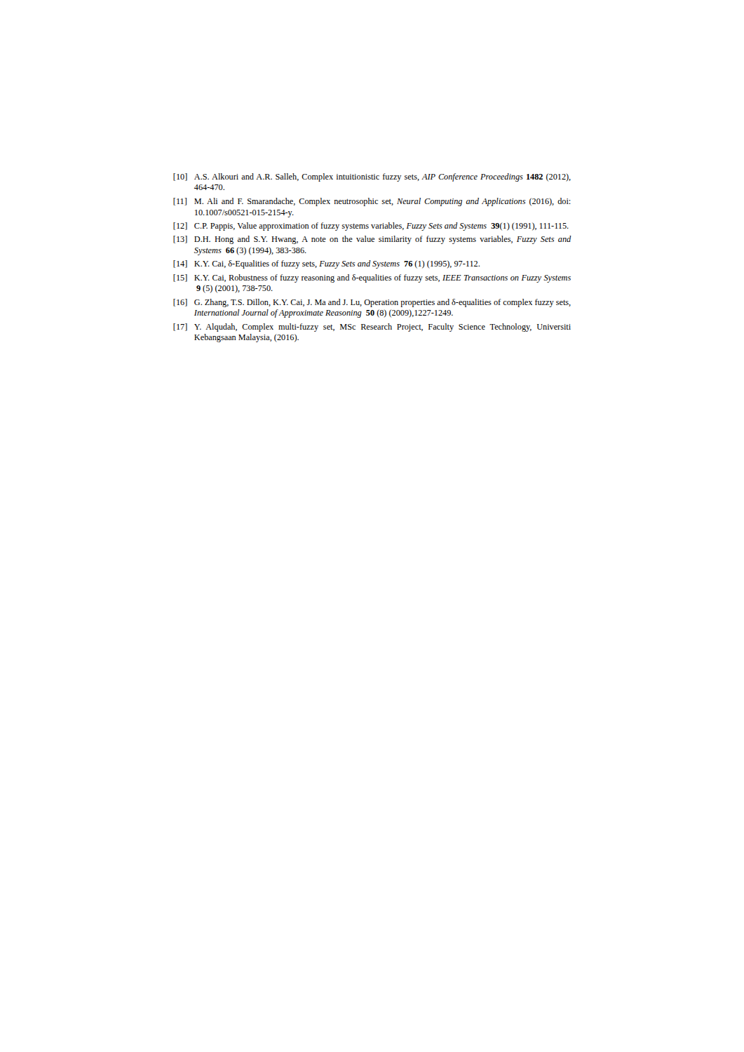[10] A.S. Alkouri and A.R. Salleh, Complex intuitionistic fuzzy sets, AIP Conference Proceedings 1482 (2012), 464-470.
[11] M. Ali and F. Smarandache, Complex neutrosophic set, Neural Computing and Applications (2016), doi: 10.1007/s00521-015-2154-y.
[12] C.P. Pappis, Value approximation of fuzzy systems variables, Fuzzy Sets and Systems 39(1) (1991), 111-115.
[13] D.H. Hong and S.Y. Hwang, A note on the value similarity of fuzzy systems variables, Fuzzy Sets and Systems 66 (3) (1994), 383-386.
[14] K.Y. Cai, δ-Equalities of fuzzy sets, Fuzzy Sets and Systems 76 (1) (1995), 97-112.
[15] K.Y. Cai, Robustness of fuzzy reasoning and δ-equalities of fuzzy sets, IEEE Transactions on Fuzzy Systems 9 (5) (2001), 738-750.
[16] G. Zhang, T.S. Dillon, K.Y. Cai, J. Ma and J. Lu, Operation properties and δ-equalities of complex fuzzy sets, International Journal of Approximate Reasoning 50 (8) (2009),1227-1249.
[17] Y. Alqudah, Complex multi-fuzzy set, MSc Research Project, Faculty Science Technology, Universiti Kebangsaan Malaysia, (2016).